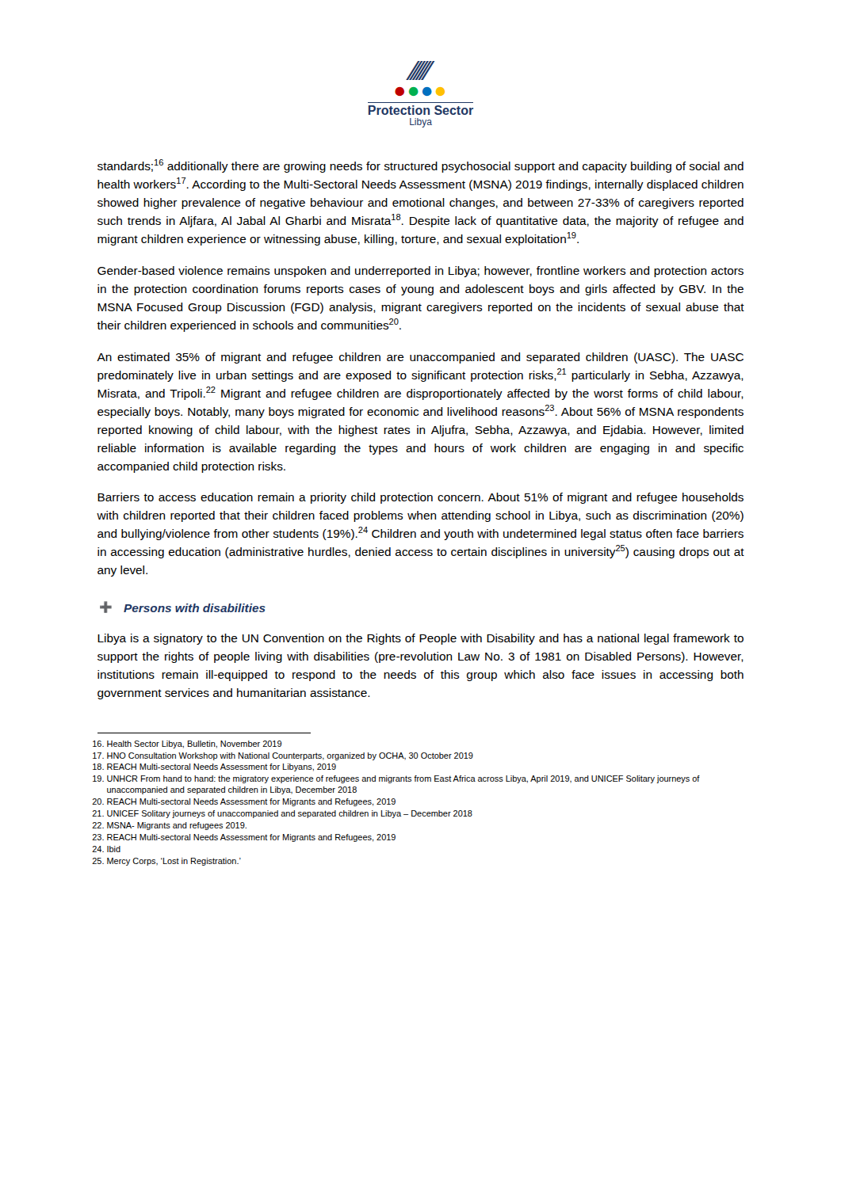⁄⁄⁄⁄⁄⁄ ●●●● Protection Sector Libya
standards;16 additionally there are growing needs for structured psychosocial support and capacity building of social and health workers17. According to the Multi-Sectoral Needs Assessment (MSNA) 2019 findings, internally displaced children showed higher prevalence of negative behaviour and emotional changes, and between 27-33% of caregivers reported such trends in Aljfara, Al Jabal Al Gharbi and Misrata18. Despite lack of quantitative data, the majority of refugee and migrant children experience or witnessing abuse, killing, torture, and sexual exploitation19.
Gender-based violence remains unspoken and underreported in Libya; however, frontline workers and protection actors in the protection coordination forums reports cases of young and adolescent boys and girls affected by GBV. In the MSNA Focused Group Discussion (FGD) analysis, migrant caregivers reported on the incidents of sexual abuse that their children experienced in schools and communities20.
An estimated 35% of migrant and refugee children are unaccompanied and separated children (UASC). The UASC predominately live in urban settings and are exposed to significant protection risks,21 particularly in Sebha, Azzawya, Misrata, and Tripoli.22 Migrant and refugee children are disproportionately affected by the worst forms of child labour, especially boys. Notably, many boys migrated for economic and livelihood reasons23. About 56% of MSNA respondents reported knowing of child labour, with the highest rates in Aljufra, Sebha, Azzawya, and Ejdabia. However, limited reliable information is available regarding the types and hours of work children are engaging in and specific accompanied child protection risks.
Barriers to access education remain a priority child protection concern. About 51% of migrant and refugee households with children reported that their children faced problems when attending school in Libya, such as discrimination (20%) and bullying/violence from other students (19%).24 Children and youth with undetermined legal status often face barriers in accessing education (administrative hurdles, denied access to certain disciplines in university25) causing drops out at any level.
Persons with disabilities
Libya is a signatory to the UN Convention on the Rights of People with Disability and has a national legal framework to support the rights of people living with disabilities (pre-revolution Law No. 3 of 1981 on Disabled Persons). However, institutions remain ill-equipped to respond to the needs of this group which also face issues in accessing both government services and humanitarian assistance.
Health Sector Libya, Bulletin, November 2019
HNO Consultation Workshop with National Counterparts, organized by OCHA, 30 October 2019
REACH Multi-sectoral Needs Assessment for Libyans, 2019
UNHCR From hand to hand: the migratory experience of refugees and migrants from East Africa across Libya, April 2019, and UNICEF Solitary journeys of unaccompanied and separated children in Libya, December 2018
REACH Multi-sectoral Needs Assessment for Migrants and Refugees, 2019
UNICEF Solitary journeys of unaccompanied and separated children in Libya – December 2018
MSNA- Migrants and refugees 2019.
REACH Multi-sectoral Needs Assessment for Migrants and Refugees, 2019
Ibid
Mercy Corps, ‘Lost in Registration.’